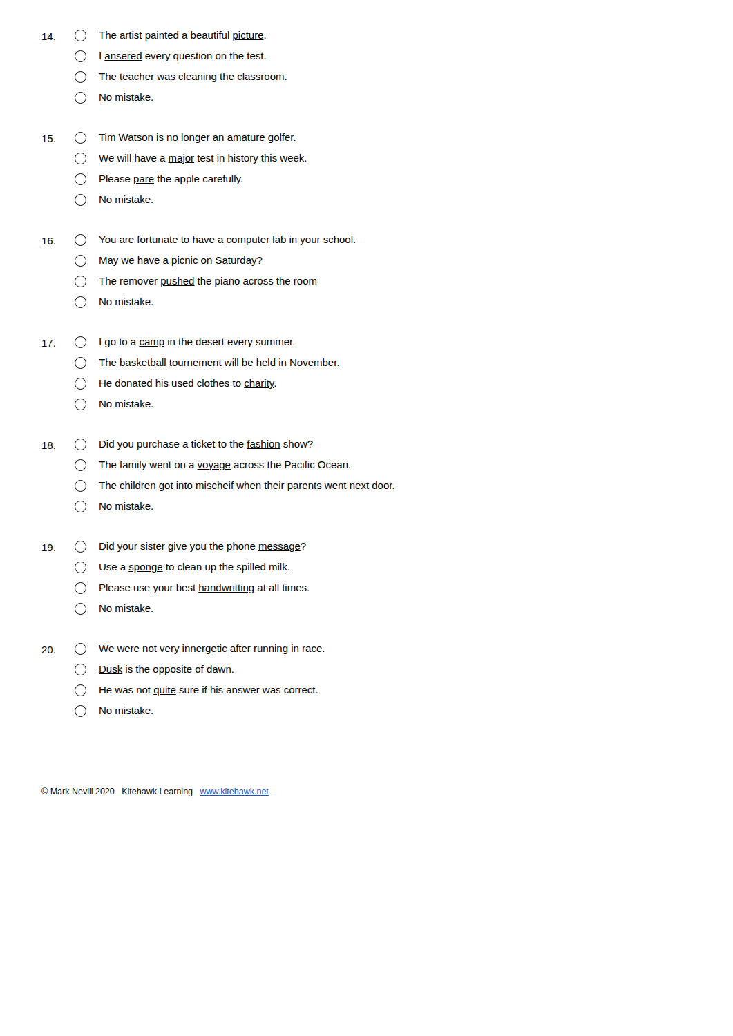14.
The artist painted a beautiful picture.
I ansered every question on the test.
The teacher was cleaning the classroom.
No mistake.
15.
Tim Watson is no longer an amature golfer.
We will have a major test in history this week.
Please pare the apple carefully.
No mistake.
16.
You are fortunate to have a computer lab in your school.
May we have a picnic on Saturday?
The remover pushed the piano across the room
No mistake.
17.
I go to a camp in the desert every summer.
The basketball tournement will be held in November.
He donated his used clothes to charity.
No mistake.
18.
Did you purchase a ticket to the fashion show?
The family went on a voyage across the Pacific Ocean.
The children got into mischeif when their parents went next door.
No mistake.
19.
Did your sister give you the phone message?
Use a sponge to clean up the spilled milk.
Please use your best handwritting at all times.
No mistake.
20.
We were not very innergetic after running in race.
Dusk is the opposite of dawn.
He was not quite sure if his answer was correct.
No mistake.
© Mark Nevill 2020 Kitehawk Learning www.kitehawk.net